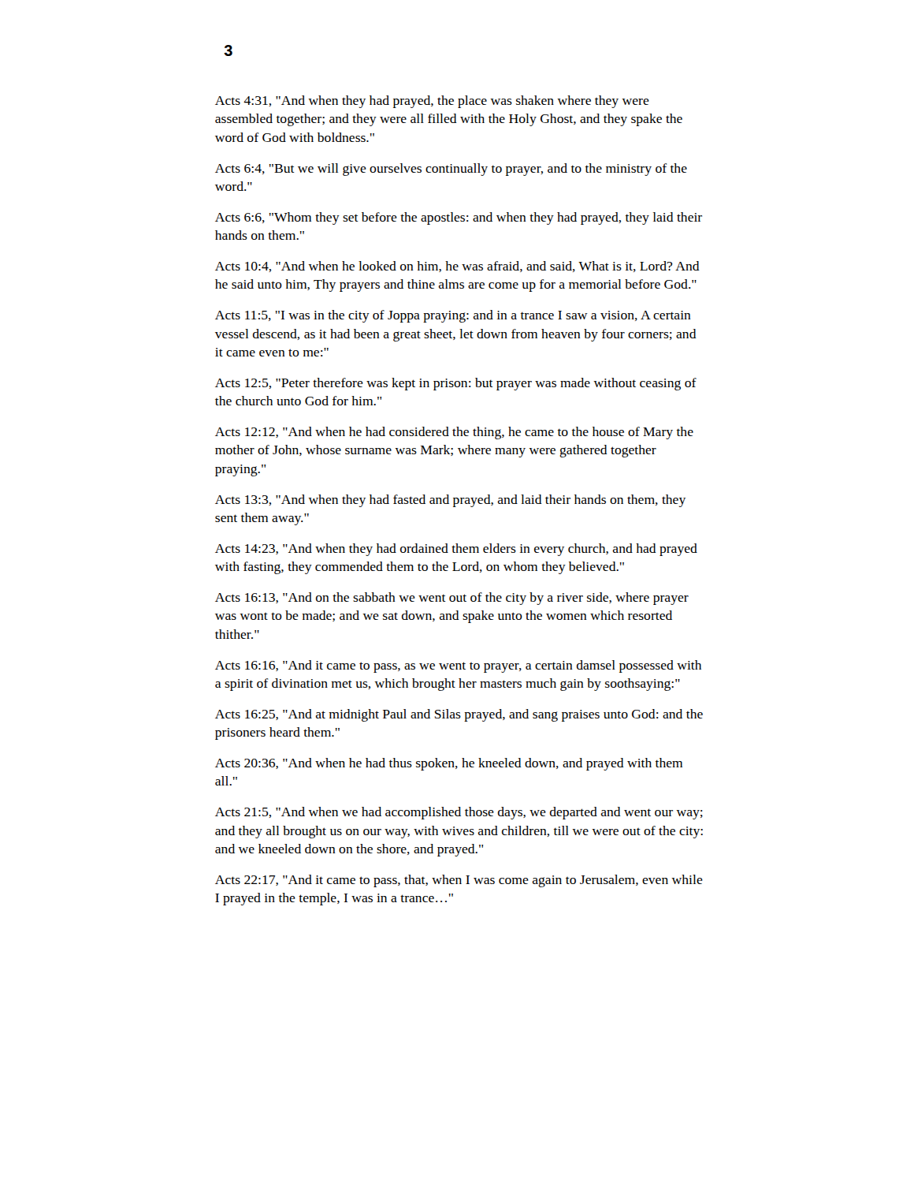3
Acts 4:31, "And when they had prayed, the place was shaken where they were assembled together; and they were all filled with the Holy Ghost, and they spake the word of God with boldness."
Acts 6:4, "But we will give ourselves continually to prayer, and to the ministry of the word."
Acts 6:6, "Whom they set before the apostles: and when they had prayed, they laid their hands on them."
Acts 10:4, "And when he looked on him, he was afraid, and said, What is it, Lord? And he said unto him, Thy prayers and thine alms are come up for a memorial before God."
Acts 11:5, "I was in the city of Joppa praying: and in a trance I saw a vision, A certain vessel descend, as it had been a great sheet, let down from heaven by four corners; and it came even to me:"
Acts 12:5, "Peter therefore was kept in prison: but prayer was made without ceasing of the church unto God for him."
Acts 12:12, "And when he had considered the thing, he came to the house of Mary the mother of John, whose surname was Mark; where many were gathered together praying."
Acts 13:3, "And when they had fasted and prayed, and laid their hands on them, they sent them away."
Acts 14:23, "And when they had ordained them elders in every church, and had prayed with fasting, they commended them to the Lord, on whom they believed."
Acts 16:13, "And on the sabbath we went out of the city by a river side, where prayer was wont to be made; and we sat down, and spake unto the women which resorted thither."
Acts 16:16, "And it came to pass, as we went to prayer, a certain damsel possessed with a spirit of divination met us, which brought her masters much gain by soothsaying:"
Acts 16:25, "And at midnight Paul and Silas prayed, and sang praises unto God: and the prisoners heard them."
Acts 20:36, "And when he had thus spoken, he kneeled down, and prayed with them all."
Acts 21:5, "And when we had accomplished those days, we departed and went our way; and they all brought us on our way, with wives and children, till we were out of the city: and we kneeled down on the shore, and prayed."
Acts 22:17, "And it came to pass, that, when I was come again to Jerusalem, even while I prayed in the temple, I was in a trance…"